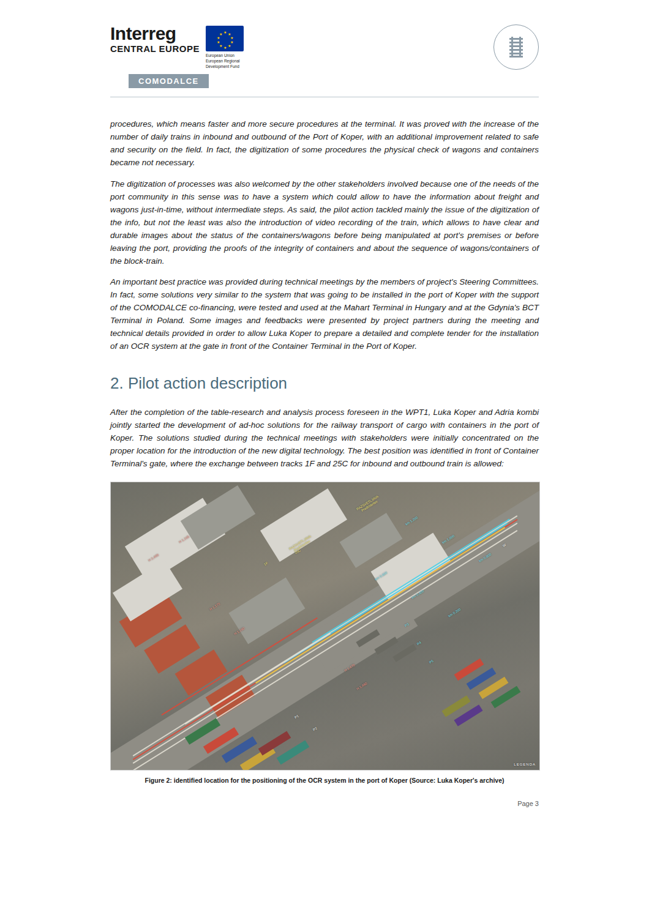Interreg CENTRAL EUROPE
★ ★ ★ ★ ★ ★ ★ ★ ★ ★
European Union
European Regional
Development Fund
COMODALCE
procedures, which means faster and more secure procedures at the terminal. It was proved with the increase of the number of daily trains in inbound and outbound of the Port of Koper, with an additional improvement related to safe and security on the field. In fact, the digitization of some procedures the physical check of wagons and containers became not necessary.
The digitization of processes was also welcomed by the other stakeholders involved because one of the needs of the port community in this sense was to have a system which could allow to have the information about freight and wagons just-in-time, without intermediate steps. As said, the pilot action tackled mainly the issue of the digitization of the info, but not the least was also the introduction of video recording of the train, which allows to have clear and durable images about the status of the containers/wagons before being manipulated at port's premises or before leaving the port, providing the proofs of the integrity of containers and about the sequence of wagons/containers of the block-train.
An important best practice was provided during technical meetings by the members of project's Steering Committees. In fact, some solutions very similar to the system that was going to be installed in the port of Koper with the support of the COMODALCE co-financing, were tested and used at the Mahart Terminal in Hungary and at the Gdynia's BCT Terminal in Poland. Some images and feedbacks were presented by project partners during the meeting and technical details provided in order to allow Luka Koper to prepare a detailed and complete tender for the installation of an OCR system at the gate in front of the Container Terminal in the Port of Koper.
2. Pilot action description
After the completion of the table-research and analysis process foreseen in the WPT1, Luka Koper and Adria kombi jointly started the development of ad-hoc solutions for the railway transport of cargo with containers in the port of Koper. The solutions studied during the technical meetings with stakeholders were initially concentrated on the proper location for the introduction of the new digital technology. The best position was identified in front of Container Terminal's gate, where the exchange between tracks 1F and 25C for inbound and outbound train is allowed:
RAZSVETLJAVA
Predstavitev
RAZSVETLJAVA
Predstavitev
km 1,200
km 1,000
km 0,800
km 0,600
km 0,400
km 0,200
H 2,400
H 1,165
H 1,172
H 1,180
1F
25C
P3
P4
P5
W
H 1,470
H 1,480
P1
P2
LEGENDA
Figure 2: identified location for the positioning of the OCR system in the port of Koper (Source: Luka Koper's archive)
Page 3